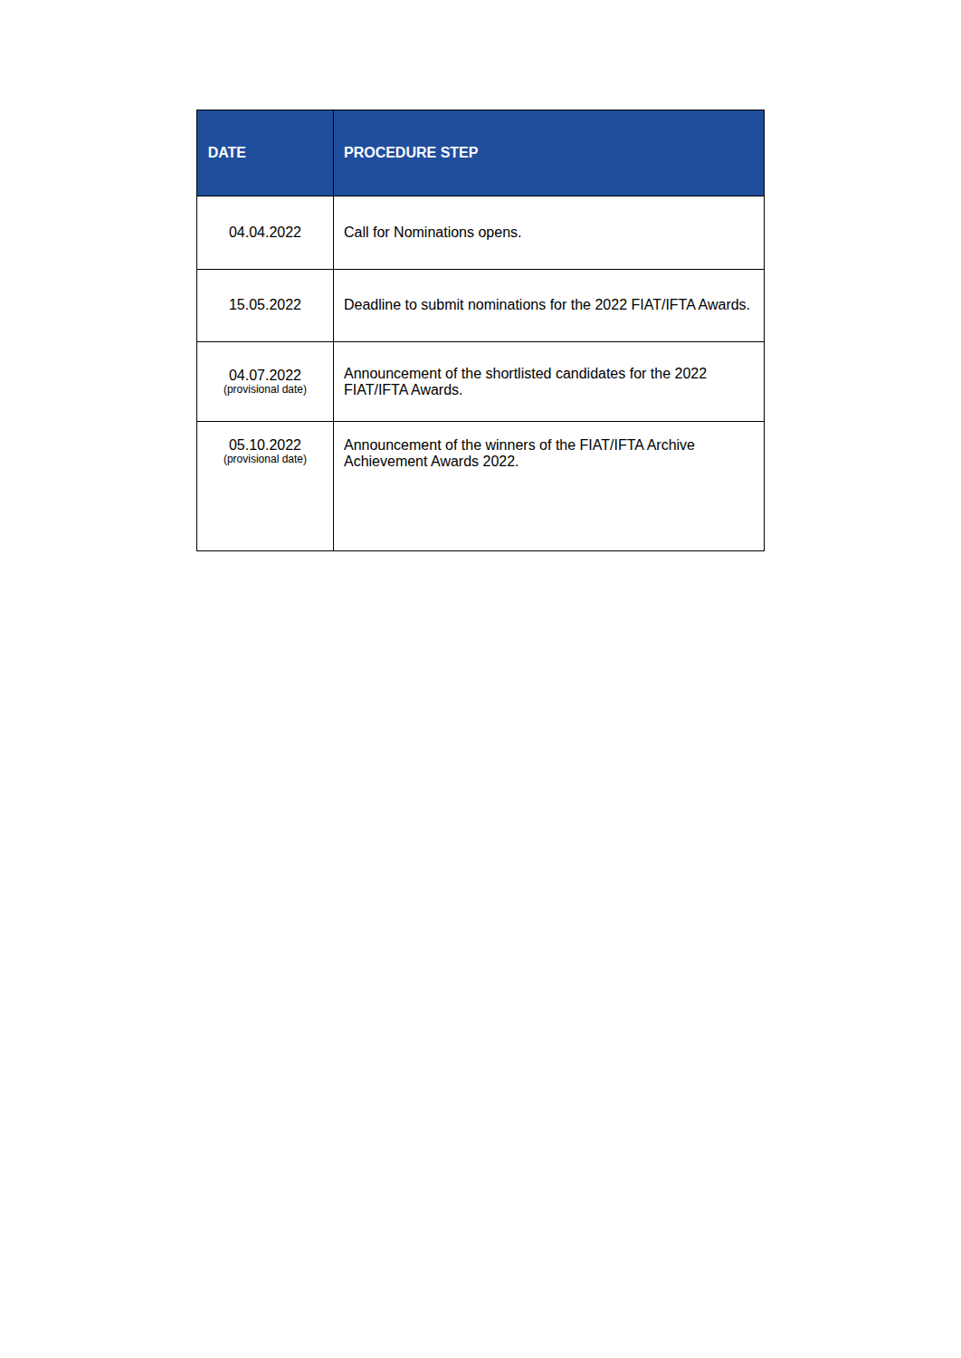| DATE | PROCEDURE STEP |
| --- | --- |
| 04.04.2022 | Call for Nominations opens. |
| 15.05.2022 | Deadline to submit nominations for the 2022 FIAT/IFTA Awards. |
| 04.07.2022 (provisional date) | Announcement of the shortlisted candidates for the 2022 FIAT/IFTA Awards. |
| 05.10.2022 (provisional date) | Announcement of the winners of the FIAT/IFTA Archive Achievement Awards 2022. |